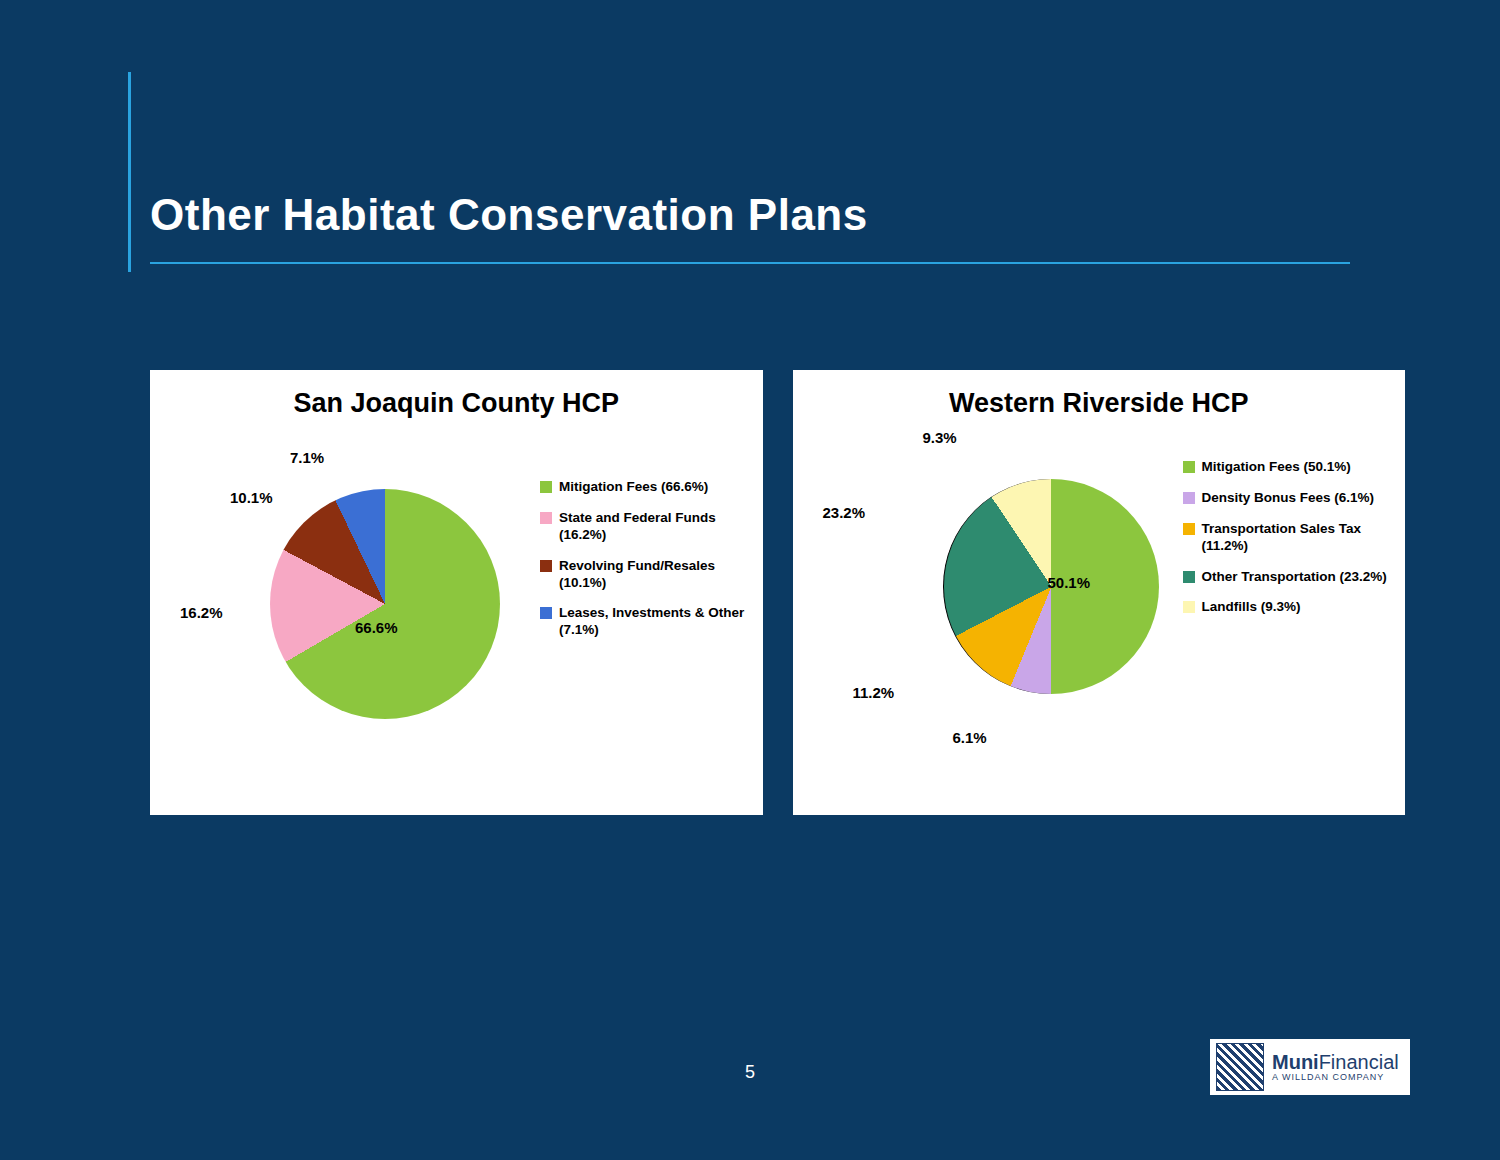Other Habitat Conservation Plans
San Joaquin County HCP
7.1% 10.1% 16.2% 66.6%
Mitigation Fees (66.6%)
State and Federal Funds (16.2%)
Revolving Fund/Resales (10.1%)
Leases, Investments & Other (7.1%)
Western Riverside HCP
9.3% 23.2% 11.2% 6.1% 50.1%
Mitigation Fees (50.1%)
Density Bonus Fees (6.1%)
Transportation Sales Tax (11.2%)
Other Transportation (23.2%)
Landfills (9.3%)
5
MuniFinancial
A WILLDAN COMPANY